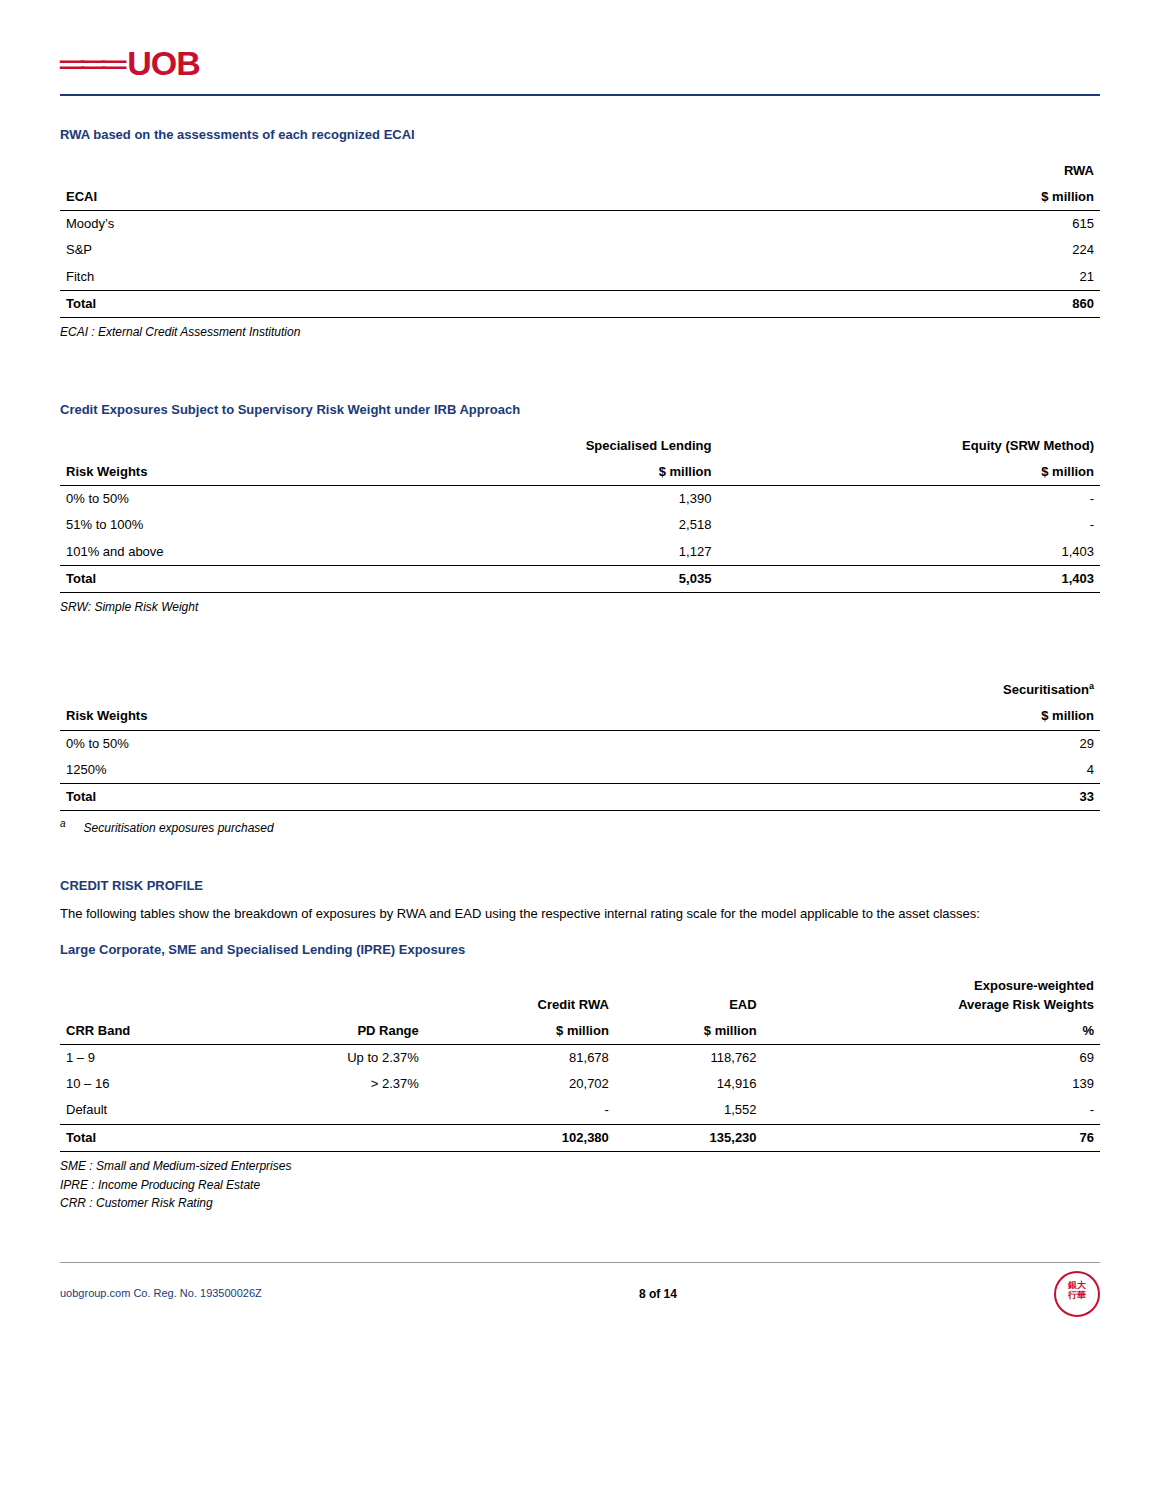═══UOB
RWA based on the assessments of each recognized ECAI
| | RWA |
| --- | --- |
| ECAI | $ million |
| Moody’s | 615 |
| S&P | 224 |
| Fitch | 21 |
| Total | 860 |
ECAI : External Credit Assessment Institution
Credit Exposures Subject to Supervisory Risk Weight under IRB Approach
| | Specialised Lending | Equity (SRW Method) |
| --- | --- | --- |
| Risk Weights | $ million | $ million |
| 0% to 50% | 1,390 | - |
| 51% to 100% | 2,518 | - |
| 101% and above | 1,127 | 1,403 |
| Total | 5,035 | 1,403 |
SRW: Simple Risk Weight
| | Securitisation a |
| --- | --- |
| Risk Weights | $ million |
| 0% to 50% | 29 |
| 1250% | 4 |
| Total | 33 |
aSecuritisation exposures purchased
CREDIT RISK PROFILE
The following tables show the breakdown of exposures by RWA and EAD using the respective internal rating scale for the model applicable to the asset classes:
Large Corporate, SME and Specialised Lending (IPRE) Exposures
| | | Credit RWA | EAD | Exposure-weighted Average Risk Weights |
| --- | --- | --- | --- | --- |
| CRR Band | PD Range | $ million | $ million | % |
| 1 – 9 | Up to 2.37% | 81,678 | 118,762 | 69 |
| 10 – 16 | > 2.37% | 20,702 | 14,916 | 139 |
| Default | | - | 1,552 | - |
| Total | | 102,380 | 135,230 | 76 |
SME : Small and Medium-sized Enterprises
IPRE : Income Producing Real Estate
CRR : Customer Risk Rating
uobgroup.com Co. Reg. No. 193500026Z
8 of 14
銀大
行華